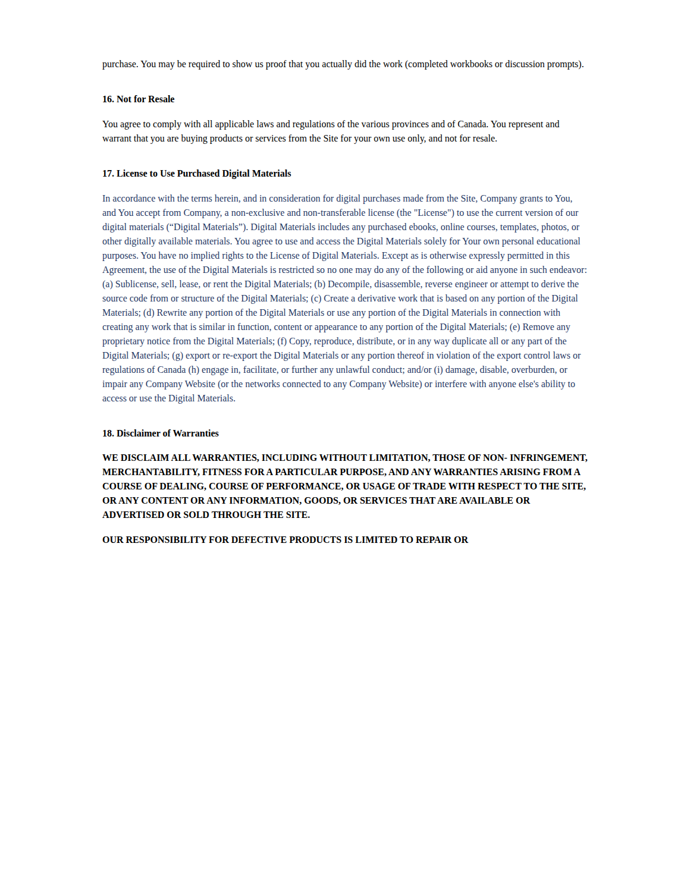purchase. You may be required to show us proof that you actually did the work (completed workbooks or discussion prompts).
16. Not for Resale
You agree to comply with all applicable laws and regulations of the various provinces and of Canada. You represent and warrant that you are buying products or services from the Site for your own use only, and not for resale.
17. License to Use Purchased Digital Materials
In accordance with the terms herein, and in consideration for digital purchases made from the Site, Company grants to You, and You accept from Company, a non-exclusive and non-transferable license (the "License") to use the current version of our digital materials (“Digital Materials”). Digital Materials includes any purchased ebooks, online courses, templates, photos, or other digitally available materials. You agree to use and access the Digital Materials solely for Your own personal educational purposes. You have no implied rights to the License of Digital Materials. Except as is otherwise expressly permitted in this Agreement, the use of the Digital Materials is restricted so no one may do any of the following or aid anyone in such endeavor: (a) Sublicense, sell, lease, or rent the Digital Materials; (b) Decompile, disassemble, reverse engineer or attempt to derive the source code from or structure of the Digital Materials; (c) Create a derivative work that is based on any portion of the Digital Materials; (d) Rewrite any portion of the Digital Materials or use any portion of the Digital Materials in connection with creating any work that is similar in function, content or appearance to any portion of the Digital Materials; (e) Remove any proprietary notice from the Digital Materials; (f) Copy, reproduce, distribute, or in any way duplicate all or any part of the Digital Materials; (g) export or re-export the Digital Materials or any portion thereof in violation of the export control laws or regulations of Canada (h) engage in, facilitate, or further any unlawful conduct; and/or (i) damage, disable, overburden, or impair any Company Website (or the networks connected to any Company Website) or interfere with anyone else's ability to access or use the Digital Materials.
18. Disclaimer of Warranties
WE DISCLAIM ALL WARRANTIES, INCLUDING WITHOUT LIMITATION, THOSE OF NON- INFRINGEMENT, MERCHANTABILITY, FITNESS FOR A PARTICULAR PURPOSE, AND ANY WARRANTIES ARISING FROM A COURSE OF DEALING, COURSE OF PERFORMANCE, OR USAGE OF TRADE WITH RESPECT TO THE SITE, OR ANY CONTENT OR ANY INFORMATION, GOODS, OR SERVICES THAT ARE AVAILABLE OR ADVERTISED OR SOLD THROUGH THE SITE.
OUR RESPONSIBILITY FOR DEFECTIVE PRODUCTS IS LIMITED TO REPAIR OR